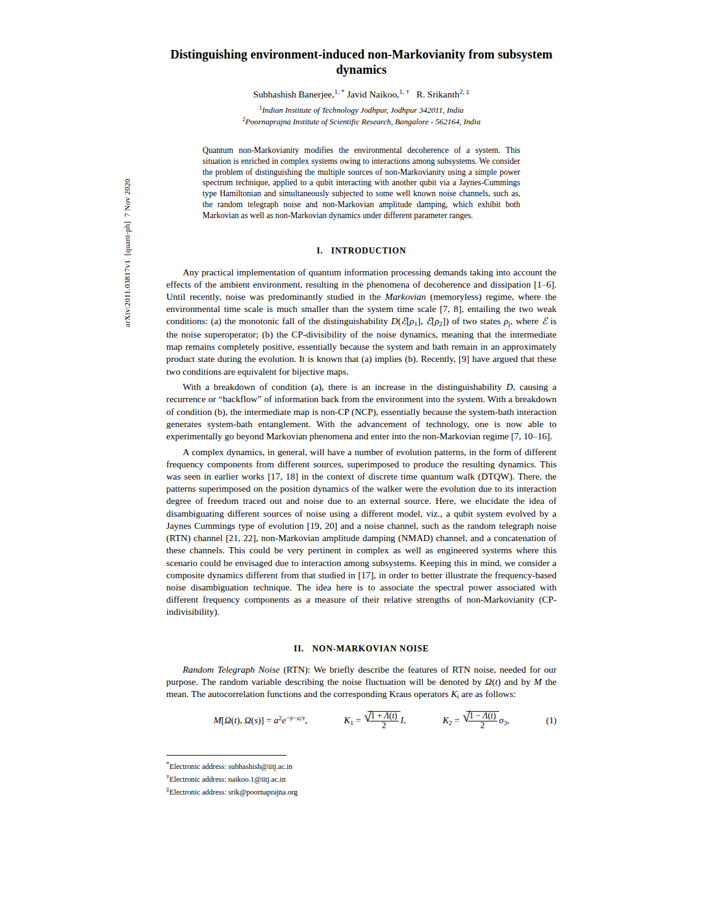arXiv:2011.03817v1 [quant-ph] 7 Nov 2020
Distinguishing environment-induced non-Markovianity from subsystem dynamics
Subhashish Banerjee,1, * Javid Naikoo,1, † R. Srikanth2, ‡
1Indian Institute of Technology Jodhpur, Jodhpur 342011, India
2Poornaprajna Institute of Scientific Research, Bangalore - 562164, India
Quantum non-Markovianity modifies the environmental decoherence of a system. This situation is enriched in complex systems owing to interactions among subsystems. We consider the problem of distinguishing the multiple sources of non-Markovianity using a simple power spectrum technique, applied to a qubit interacting with another qubit via a Jaynes-Cummings type Hamiltonian and simultaneously subjected to some well known noise channels, such as, the random telegraph noise and non-Markovian amplitude damping, which exhibit both Markovian as well as non-Markovian dynamics under different parameter ranges.
I. Introduction
Any practical implementation of quantum information processing demands taking into account the effects of the ambient environment, resulting in the phenomena of decoherence and dissipation [1–6]. Until recently, noise was predominantly studied in the Markovian (memoryless) regime, where the environmental time scale is much smaller than the system time scale [7, 8], entailing the two weak conditions: (a) the monotonic fall of the distinguishability D(ℰ[ρ 1], ℰ[ρ 2]) of two states ρj, where ℰ is the noise superoperator; (b) the CP-divisibility of the noise dynamics, meaning that the intermediate map remains completely positive, essentially because the system and bath remain in an approximately product state during the evolution. It is known that (a) implies (b). Recently, [9] have argued that these two conditions are equivalent for bijective maps.
With a breakdown of condition (a), there is an increase in the distinguishability D, causing a recurrence or “backflow” of information back from the environment into the system. With a breakdown of condition (b), the intermediate map is non-CP (NCP), essentially because the system-bath interaction generates system-bath entanglement. With the advancement of technology, one is now able to experimentally go beyond Markovian phenomena and enter into the non-Markovian regime [7, 10–16].
A complex dynamics, in general, will have a number of evolution patterns, in the form of different frequency components from different sources, superimposed to produce the resulting dynamics. This was seen in earlier works [17, 18] in the context of discrete time quantum walk (DTQW). There, the patterns superimposed on the position dynamics of the walker were the evolution due to its interaction degree of freedom traced out and noise due to an external source. Here, we elucidate the idea of disambiguating different sources of noise using a different model, viz., a qubit system evolved by a Jaynes Cummings type of evolution [19, 20] and a noise channel, such as the random telegraph noise (RTN) channel [21, 22], non-Markovian amplitude damping (NMAD) channel, and a concatenation of these channels. This could be very pertinent in complex as well as engineered systems where this scenario could be envisaged due to interaction among subsystems. Keeping this in mind, we consider a composite dynamics different from that studied in [17], in order to better illustrate the frequency-based noise disambiguation technique. The idea here is to associate the spectral power associated with different frequency components as a measure of their relative strengths of non-Markovianity (CP-indivisibility).
II. Non-Markovian noise
Random Telegraph Noise (RTN): We briefly describe the features of RTN noise, needed for our purpose. The random variable describing the noise fluctuation will be denoted by Ω(t) and by M the mean. The autocorrelation functions and the corresponding Kraus operators Ki are as follows:
M[Ω(t), Ω(s)] = a 2 e−|t−s|/τ, K 1 = 1 + Λ(t) 2 I, K 2 = 1 − Λ(t) 2 σ 3, (1)
*Electronic address: subhashish@iitj.ac.in
†Electronic address: naikoo.1@iitj.ac.in
‡Electronic address: srik@poornaprajna.org